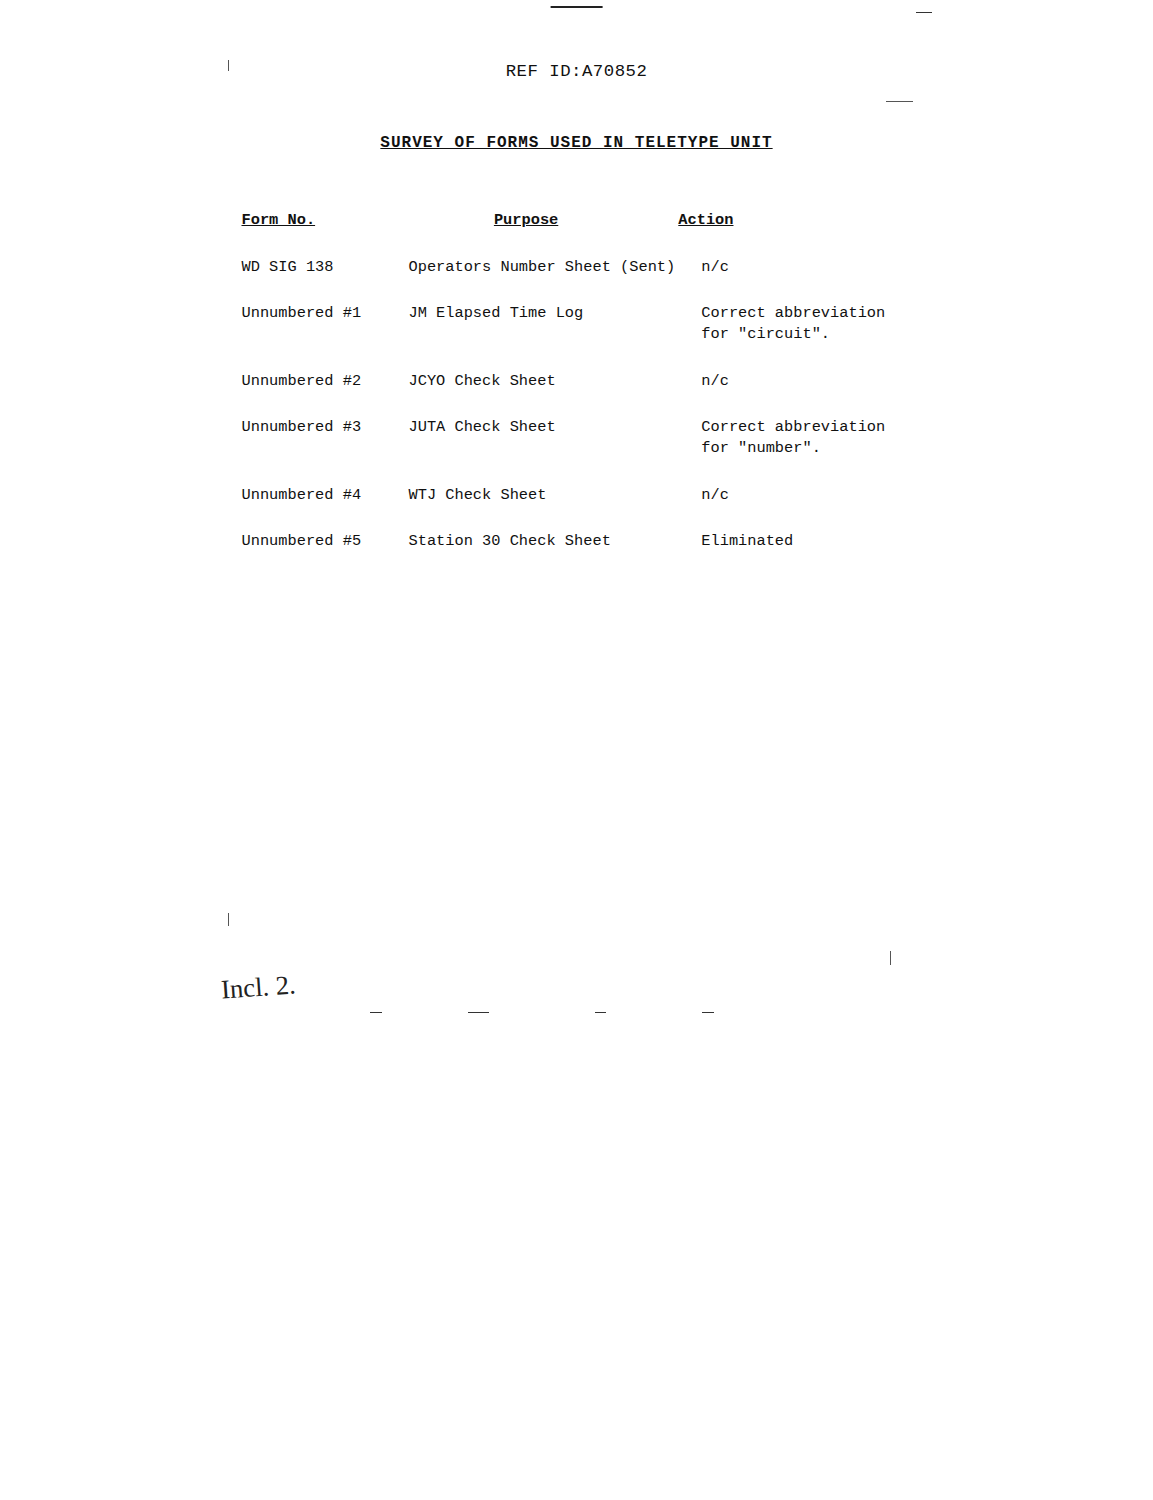REF ID:A70852
SURVEY OF FORMS USED IN TELETYPE UNIT
| Form No. | Purpose | Action |
| --- | --- | --- |
| WD SIG 138 | Operators Number Sheet (Sent) | n/c |
| Unnumbered #1 | JM Elapsed Time Log | Correct abbreviation for "circuit". |
| Unnumbered #2 | JCYO Check Sheet | n/c |
| Unnumbered #3 | JUTA Check Sheet | Correct abbreviation for "number". |
| Unnumbered #4 | WTJ Check Sheet | n/c |
| Unnumbered #5 | Station 30 Check Sheet | Eliminated |
Incl. 2.